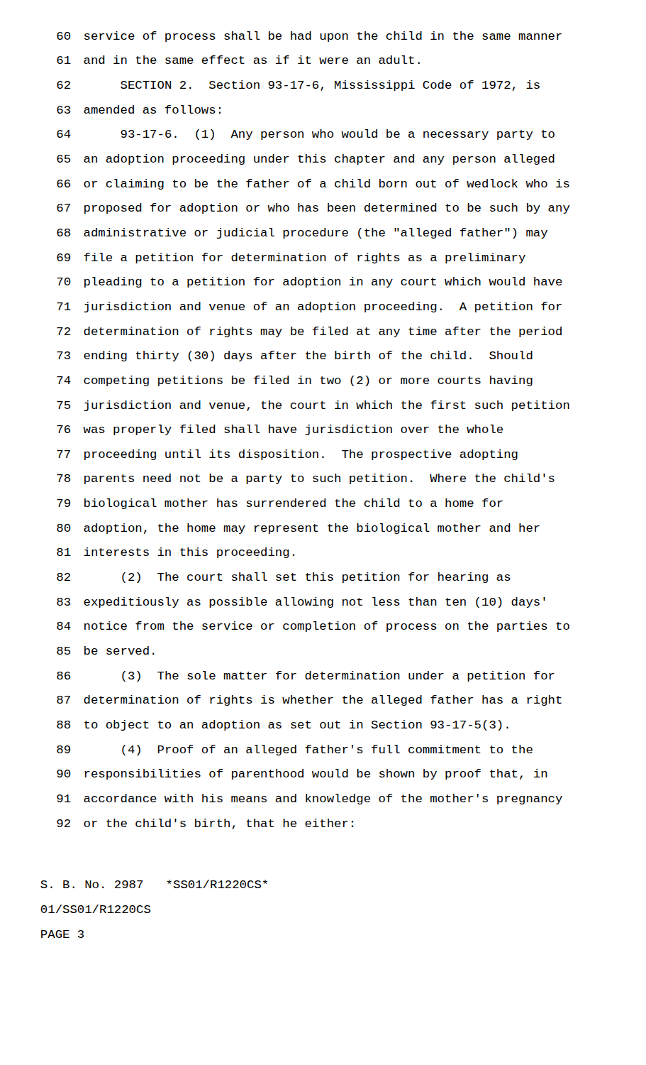service of process shall be had upon the child in the same manner
and in the same effect as if it were an adult.
SECTION 2. Section 93-17-6, Mississippi Code of 1972, is
amended as follows:
93-17-6. (1) Any person who would be a necessary party to
an adoption proceeding under this chapter and any person alleged
or claiming to be the father of a child born out of wedlock who is
proposed for adoption or who has been determined to be such by any
administrative or judicial procedure (the "alleged father") may
file a petition for determination of rights as a preliminary
pleading to a petition for adoption in any court which would have
jurisdiction and venue of an adoption proceeding. A petition for
determination of rights may be filed at any time after the period
ending thirty (30) days after the birth of the child. Should
competing petitions be filed in two (2) or more courts having
jurisdiction and venue, the court in which the first such petition
was properly filed shall have jurisdiction over the whole
proceeding until its disposition. The prospective adopting
parents need not be a party to such petition. Where the child's
biological mother has surrendered the child to a home for
adoption, the home may represent the biological mother and her
interests in this proceeding.
(2) The court shall set this petition for hearing as
expeditiously as possible allowing not less than ten (10) days'
notice from the service or completion of process on the parties to
be served.
(3) The sole matter for determination under a petition for
determination of rights is whether the alleged father has a right
to object to an adoption as set out in Section 93-17-5(3).
(4) Proof of an alleged father's full commitment to the
responsibilities of parenthood would be shown by proof that, in
accordance with his means and knowledge of the mother's pregnancy
or the child's birth, that he either:
S. B. No. 2987 *SS01/R1220CS* 01/SS01/R1220CS PAGE 3